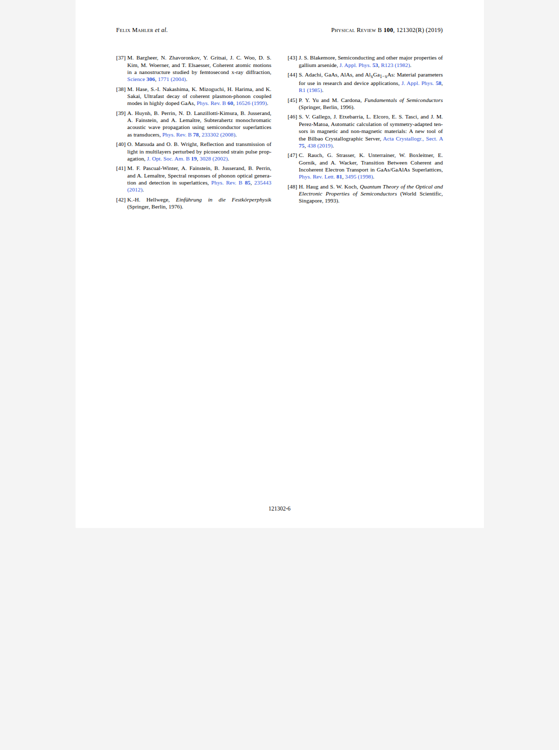Felix Mahler et al.
Physical Review B 100, 121302(R) (2019)
[37] M. Bargheer, N. Zhavoronkov, Y. Gritsai, J. C. Woo, D. S. Kim, M. Woerner, and T. Elsaesser, Coherent atomic motions in a nanostructure studied by femtosecond x-ray diffraction, Science 306, 1771 (2004).
[38] M. Hase, S.-I. Nakashima, K. Mizoguchi, H. Harima, and K. Sakai, Ultrafast decay of coherent plasmon-phonon coupled modes in highly doped GaAs, Phys. Rev. B 60, 16526 (1999).
[39] A. Huynh, B. Perrin, N. D. Lanzillotti-Kimura, B. Jusserand, A. Fainstein, and A. Lemaître, Subterahertz monochromatic acoustic wave propagation using semiconductor superlattices as transducers, Phys. Rev. B 78, 233302 (2008).
[40] O. Matsuda and O. B. Wright, Reflection and transmission of light in multilayers perturbed by picosecond strain pulse propagation, J. Opt. Soc. Am. B 19, 3028 (2002).
[41] M. F. Pascual-Winter, A. Fainstein, B. Jusserand, B. Perrin, and A. Lemaître, Spectral responses of phonon optical generation and detection in superlattices, Phys. Rev. B 85, 235443 (2012).
[42] K.-H. Hellwege, Einführung in die Festkörperphysik (Springer, Berlin, 1976).
[43] J. S. Blakemore, Semiconducting and other major properties of gallium arsenide, J. Appl. Phys. 53, R123 (1982).
[44] S. Adachi, GaAs, AlAs, and AlxGa1−xAs: Material parameters for use in research and device applications, J. Appl. Phys. 58, R1 (1985).
[45] P. Y. Yu and M. Cardona, Fundamentals of Semiconductors (Springer, Berlin, 1996).
[46] S. V. Gallego, J. Etxebarria, L. Elcoro, E. S. Tasci, and J. M. Perez-Matoa, Automatic calculation of symmetry-adapted tensors in magnetic and non-magnetic materials: A new tool of the Bilbao Crystallographic Server, Acta Crystallogr., Sect. A 75, 438 (2019).
[47] C. Rauch, G. Strasser, K. Unterrainer, W. Boxleitner, E. Gornik, and A. Wacker, Transition Between Coherent and Incoherent Electron Transport in GaAs/GaAlAs Superlattices, Phys. Rev. Lett. 81, 3495 (1998).
[48] H. Haug and S. W. Koch, Quantum Theory of the Optical and Electronic Properties of Semiconductors (World Scientific, Singapore, 1993).
121302-6